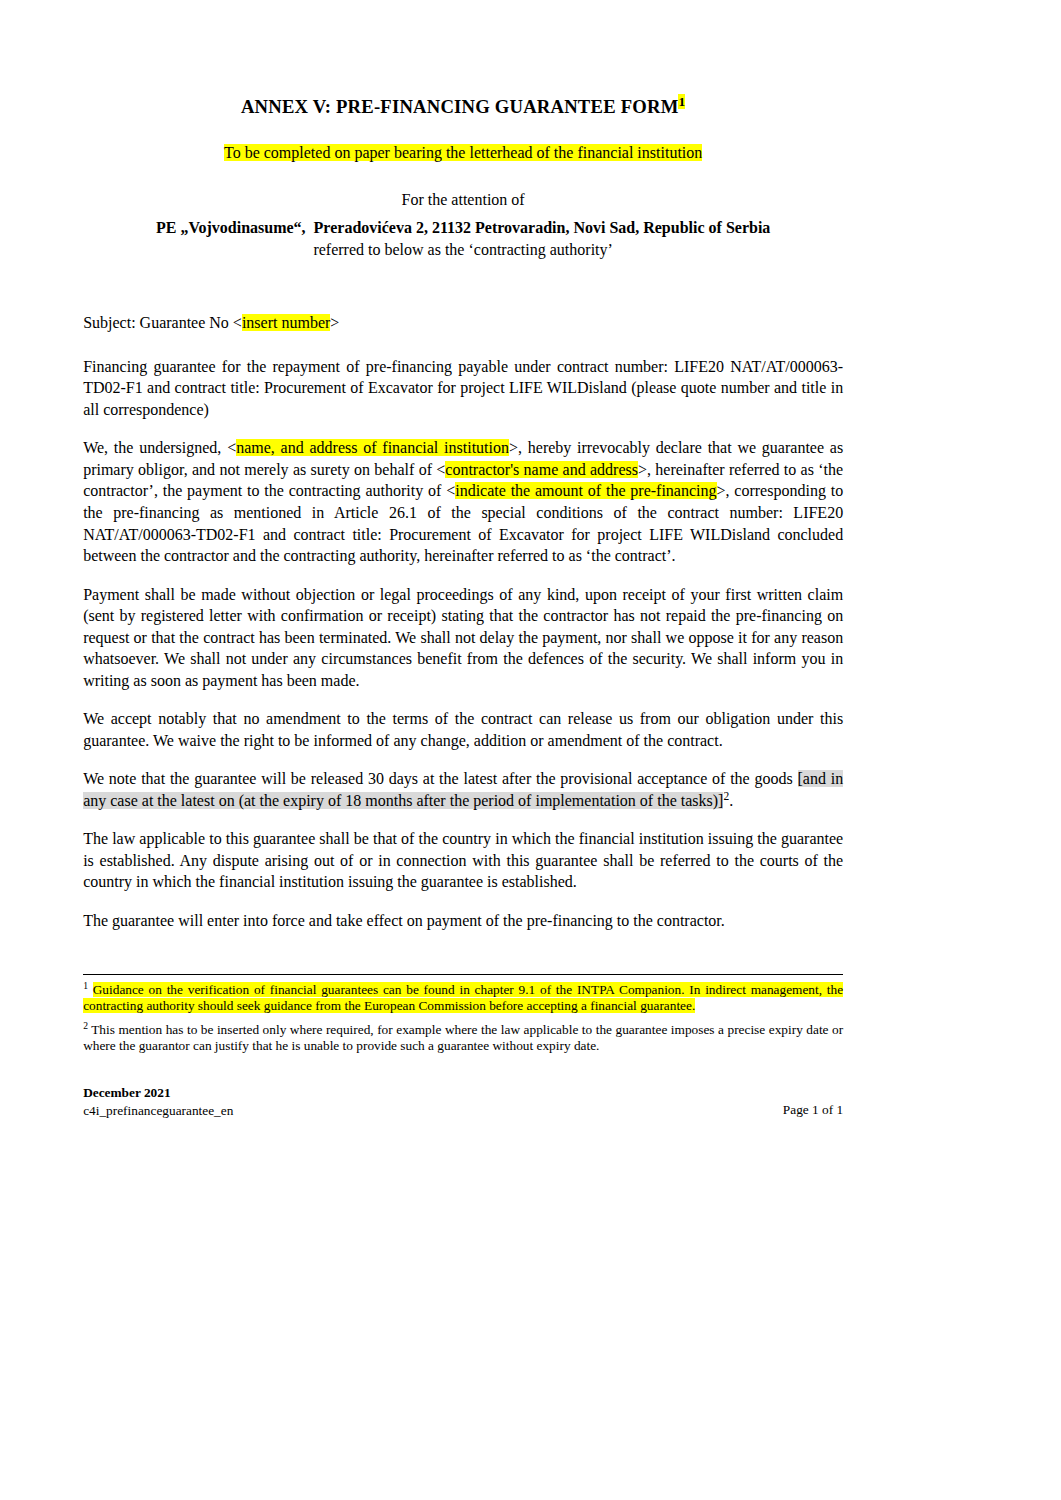ANNEX V: PRE-FINANCING GUARANTEE FORM1
To be completed on paper bearing the letterhead of the financial institution
For the attention of
PE „Vojvodinasume“, Preradovićeva 2, 21132 Petrovaradin, Novi Sad, Republic of Serbia
referred to below as the ‘contracting authority’
Subject: Guarantee No <insert number>
Financing guarantee for the repayment of pre-financing payable under contract number: LIFE20 NAT/AT/000063-TD02-F1 and contract title: Procurement of Excavator for project LIFE WILDisland (please quote number and title in all correspondence)
We, the undersigned, <name, and address of financial institution>, hereby irrevocably declare that we guarantee as primary obligor, and not merely as surety on behalf of <contractor's name and address>, hereinafter referred to as ‘the contractor’, the payment to the contracting authority of <indicate the amount of the pre-financing>, corresponding to the pre-financing as mentioned in Article 26.1 of the special conditions of the contract number: LIFE20 NAT/AT/000063-TD02-F1 and contract title: Procurement of Excavator for project LIFE WILDisland concluded between the contractor and the contracting authority, hereinafter referred to as ‘the contract’.
Payment shall be made without objection or legal proceedings of any kind, upon receipt of your first written claim (sent by registered letter with confirmation or receipt) stating that the contractor has not repaid the pre-financing on request or that the contract has been terminated. We shall not delay the payment, nor shall we oppose it for any reason whatsoever. We shall not under any circumstances benefit from the defences of the security. We shall inform you in writing as soon as payment has been made.
We accept notably that no amendment to the terms of the contract can release us from our obligation under this guarantee. We waive the right to be informed of any change, addition or amendment of the contract.
We note that the guarantee will be released 30 days at the latest after the provisional acceptance of the goods [and in any case at the latest on (at the expiry of 18 months after the period of implementation of the tasks)]2.
The law applicable to this guarantee shall be that of the country in which the financial institution issuing the guarantee is established. Any dispute arising out of or in connection with this guarantee shall be referred to the courts of the country in which the financial institution issuing the guarantee is established.
The guarantee will enter into force and take effect on payment of the pre-financing to the contractor.
1 Guidance on the verification of financial guarantees can be found in chapter 9.1 of the INTPA Companion. In indirect management, the contracting authority should seek guidance from the European Commission before accepting a financial guarantee.
2 This mention has to be inserted only where required, for example where the law applicable to the guarantee imposes a precise expiry date or where the guarantor can justify that he is unable to provide such a guarantee without expiry date.
December 2021
c4i_prefinanceguarantee_en
Page 1 of 1